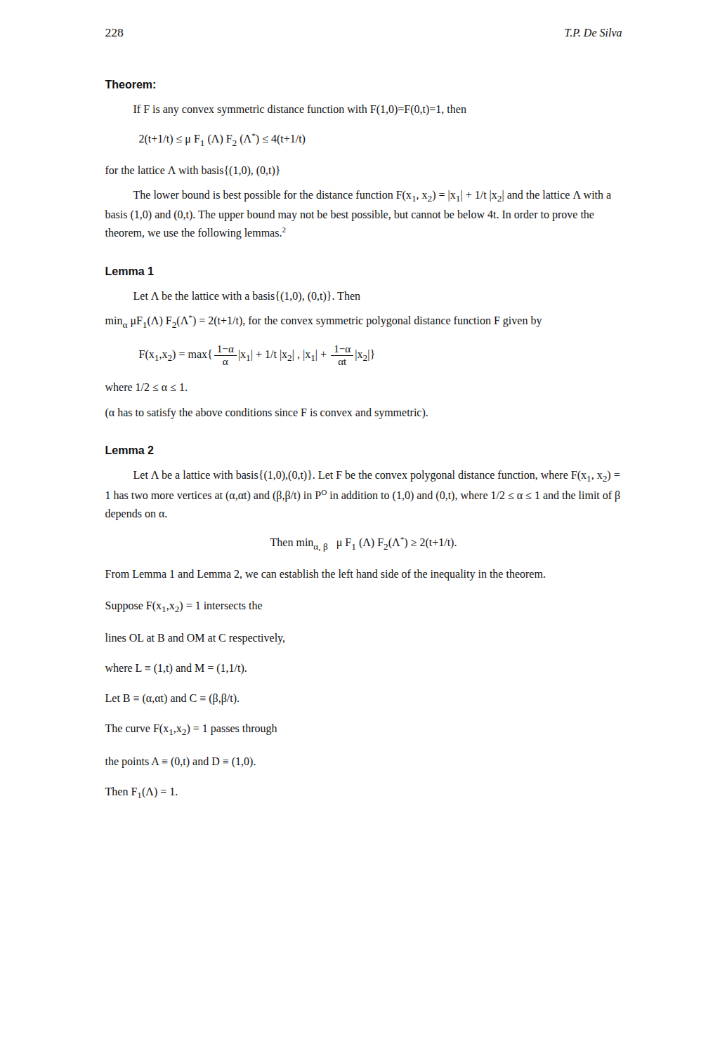228 T.P. De Silva
Theorem:
If F is any convex symmetric distance function with F(1,0)=F(0,t)=1, then
2(t+1/t) ≤ μ F1 (Λ) F2 (Λ*) ≤ 4(t+1/t)
for the lattice Λ with basis{(1,0), (0,t)}
The lower bound is best possible for the distance function F(x1, x2) = |x1| + 1/t |x2| and the lattice Λ with a basis (1,0) and (0,t). The upper bound may not be best possible, but cannot be below 4t. In order to prove the theorem, we use the following lemmas.2
Lemma 1
Let Λ be the lattice with a basis{(1,0), (0,t)}. Then
minα μF1(Λ) F2(Λ*) = 2(t+1/t), for the convex symmetric polygonal distance function F given by
F(x1,x2) = max{1−α α|x1| + 1/t |x2| , |x1| + 1−α αt|x2|}
where 1/2 ≤ α ≤ 1.
(α has to satisfy the above conditions since F is convex and symmetric).
Lemma 2
Let Λ be a lattice with basis{(1,0),(0,t)}. Let F be the convex polygonal distance function, where F(x1, x2) = 1 has two more vertices at (α,αt) and (β,β/t) in PO in addition to (1,0) and (0,t), where 1/2 ≤ α ≤ 1 and the limit of β depends on α.
Then minα, β μ F1 (Λ) F2(Λ*) ≥ 2(t+1/t).
From Lemma 1 and Lemma 2, we can establish the left hand side of the inequality in the theorem.
Suppose F(x1,x2) = 1 intersects the
lines OL at B and OM at C respectively,
where L ≡ (1,t) and M = (1,1/t).
Let B ≡ (α,αt) and C ≡ (β,β/t).
The curve F(x1,x2) = 1 passes through
the points A ≡ (0,t) and D ≡ (1,0).
Then F1(Λ) = 1.